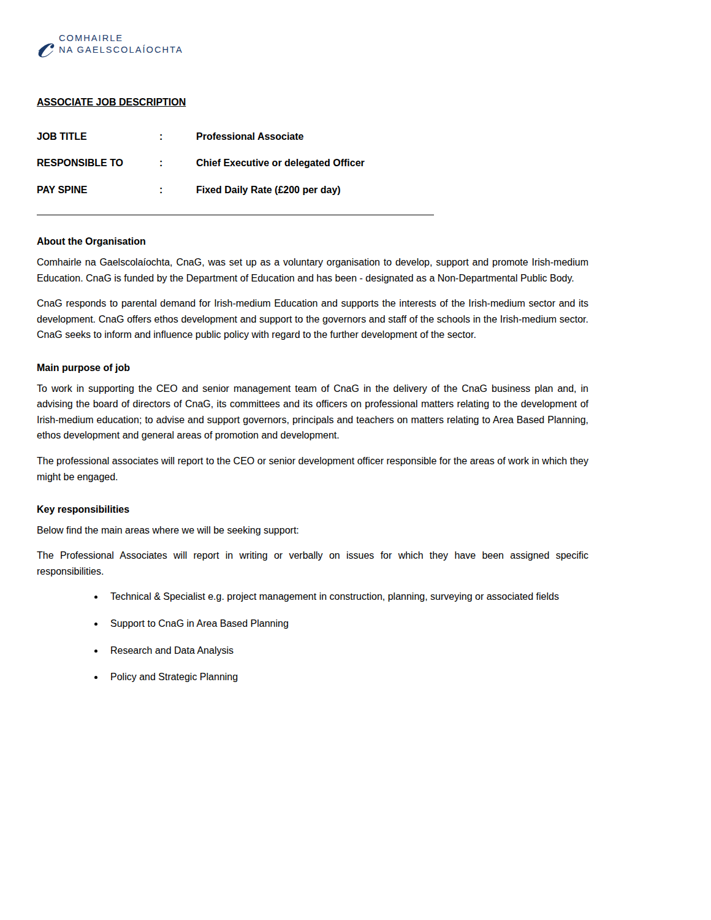𝒸 COMHAIRLE
NA GAELSCOLAÍOCHTA
ASSOCIATE JOB DESCRIPTION
| JOB TITLE | : | Professional Associate |
| RESPONSIBLE TO | : | Chief Executive or delegated Officer |
| PAY SPINE | : | Fixed Daily Rate (£200 per day) |
About the Organisation
Comhairle na Gaelscolaíochta, CnaG, was set up as a voluntary organisation to develop, support and promote Irish-medium Education. CnaG is funded by the Department of Education and has been - designated as a Non-Departmental Public Body.
CnaG responds to parental demand for Irish-medium Education and supports the interests of the Irish-medium sector and its development. CnaG offers ethos development and support to the governors and staff of the schools in the Irish-medium sector. CnaG seeks to inform and influence public policy with regard to the further development of the sector.
Main purpose of job
To work in supporting the CEO and senior management team of CnaG in the delivery of the CnaG business plan and, in advising the board of directors of CnaG, its committees and its officers on professional matters relating to the development of Irish-medium education; to advise and support governors, principals and teachers on matters relating to Area Based Planning, ethos development and general areas of promotion and development.
The professional associates will report to the CEO or senior development officer responsible for the areas of work in which they might be engaged.
Key responsibilities
Below find the main areas where we will be seeking support:
The Professional Associates will report in writing or verbally on issues for which they have been assigned specific responsibilities.
Technical & Specialist e.g. project management in construction, planning, surveying or associated fields
Support to CnaG in Area Based Planning
Research and Data Analysis
Policy and Strategic Planning